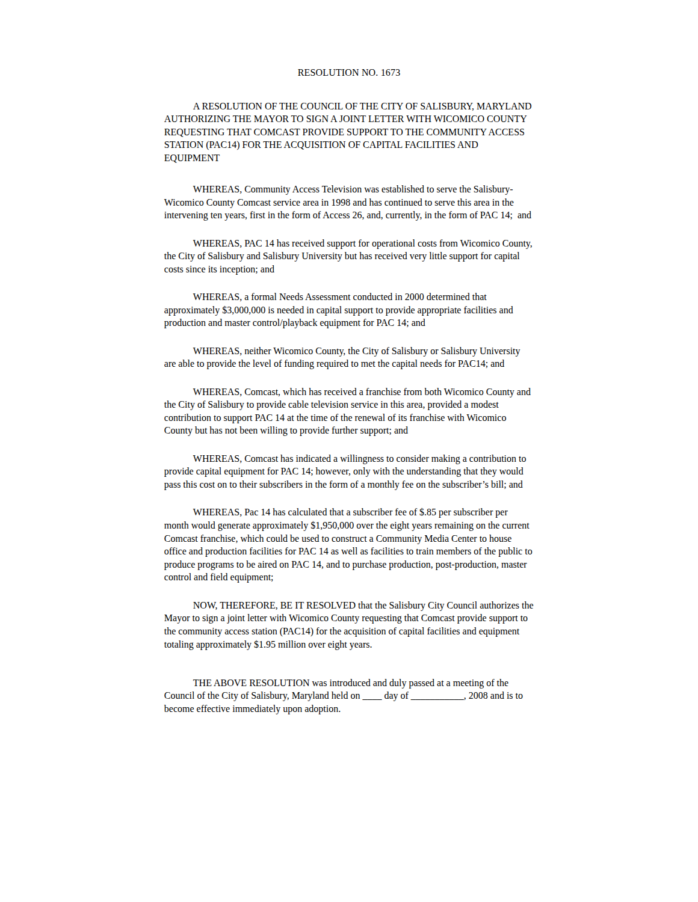RESOLUTION NO. 1673
A RESOLUTION OF THE COUNCIL OF THE CITY OF SALISBURY, MARYLAND AUTHORIZING THE MAYOR TO SIGN A JOINT LETTER WITH WICOMICO COUNTY REQUESTING THAT COMCAST PROVIDE SUPPORT TO THE COMMUNITY ACCESS STATION (PAC14) FOR THE ACQUISITION OF CAPITAL FACILITIES AND EQUIPMENT
WHEREAS, Community Access Television was established to serve the Salisbury-Wicomico County Comcast service area in 1998 and has continued to serve this area in the intervening ten years, first in the form of Access 26, and, currently, in the form of PAC 14; and
WHEREAS, PAC 14 has received support for operational costs from Wicomico County, the City of Salisbury and Salisbury University but has received very little support for capital costs since its inception; and
WHEREAS, a formal Needs Assessment conducted in 2000 determined that approximately $3,000,000 is needed in capital support to provide appropriate facilities and production and master control/playback equipment for PAC 14; and
WHEREAS, neither Wicomico County, the City of Salisbury or Salisbury University are able to provide the level of funding required to met the capital needs for PAC14; and
WHEREAS, Comcast, which has received a franchise from both Wicomico County and the City of Salisbury to provide cable television service in this area, provided a modest contribution to support PAC 14 at the time of the renewal of its franchise with Wicomico County but has not been willing to provide further support; and
WHEREAS, Comcast has indicated a willingness to consider making a contribution to provide capital equipment for PAC 14; however, only with the understanding that they would pass this cost on to their subscribers in the form of a monthly fee on the subscriber’s bill; and
WHEREAS, Pac 14 has calculated that a subscriber fee of $.85 per subscriber per month would generate approximately $1,950,000 over the eight years remaining on the current Comcast franchise, which could be used to construct a Community Media Center to house office and production facilities for PAC 14 as well as facilities to train members of the public to produce programs to be aired on PAC 14, and to purchase production, post-production, master control and field equipment;
NOW, THEREFORE, BE IT RESOLVED that the Salisbury City Council authorizes the Mayor to sign a joint letter with Wicomico County requesting that Comcast provide support to the community access station (PAC14) for the acquisition of capital facilities and equipment totaling approximately $1.95 million over eight years.
THE ABOVE RESOLUTION was introduced and duly passed at a meeting of the Council of the City of Salisbury, Maryland held on ____ day of ___________, 2008 and is to become effective immediately upon adoption.